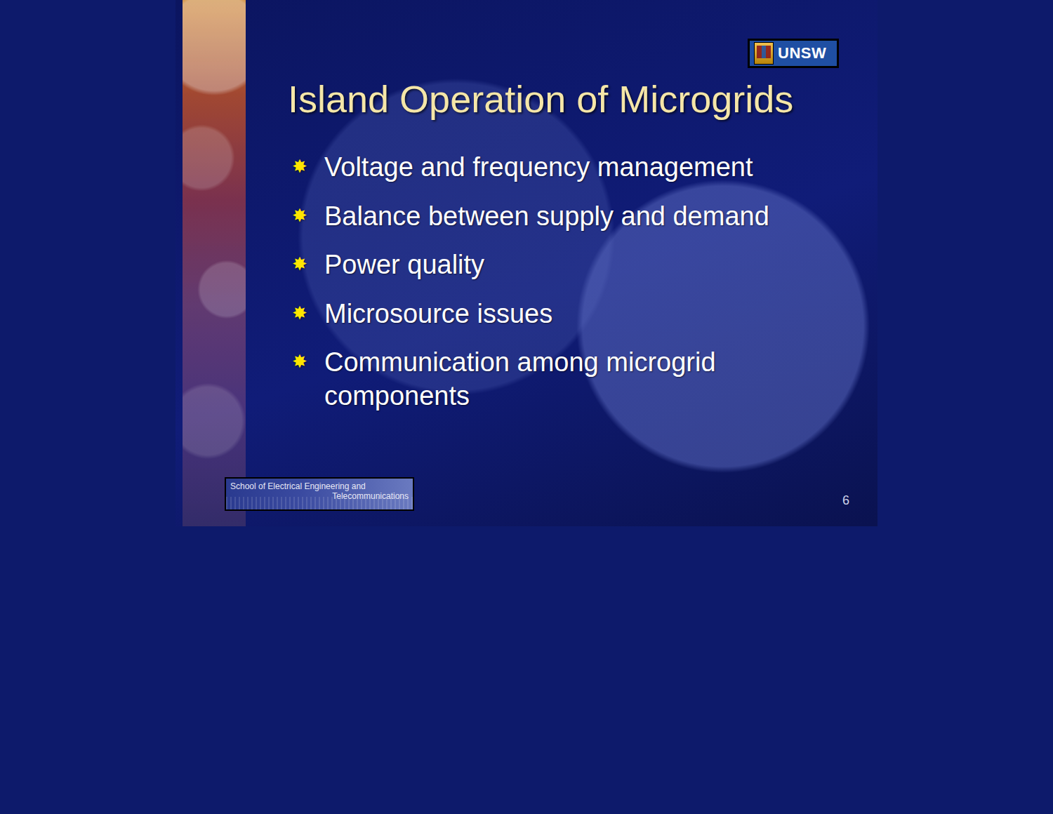UNSW
Island Operation of Microgrids
Voltage and frequency management
Balance between supply and demand
Power quality
Microsource issues
Communication among microgrid components
School of Electrical Engineering and Telecommunications
6